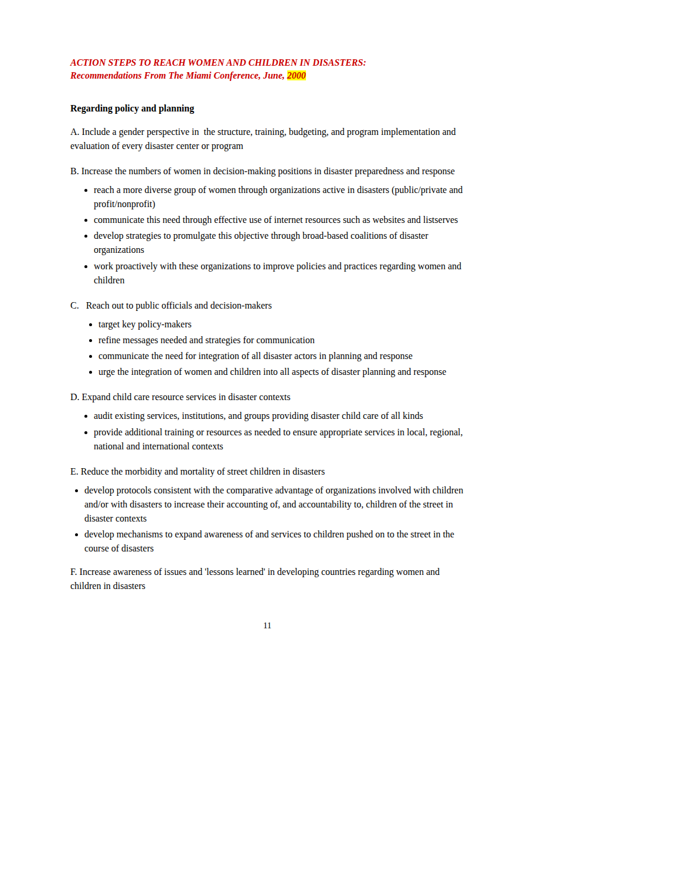ACTION STEPS TO REACH WOMEN AND CHILDREN IN DISASTERS:
Recommendations From The Miami Conference, June, 2000
Regarding policy and planning
A. Include a gender perspective in the structure, training, budgeting, and program implementation and evaluation of every disaster center or program
B. Increase the numbers of women in decision-making positions in disaster preparedness and response
reach a more diverse group of women through organizations active in disasters (public/private and profit/nonprofit)
communicate this need through effective use of internet resources such as websites and listserves
develop strategies to promulgate this objective through broad-based coalitions of disaster organizations
work proactively with these organizations to improve policies and practices regarding women and children
C. Reach out to public officials and decision-makers
target key policy-makers
refine messages needed and strategies for communication
communicate the need for integration of all disaster actors in planning and response
urge the integration of women and children into all aspects of disaster planning and response
D. Expand child care resource services in disaster contexts
audit existing services, institutions, and groups providing disaster child care of all kinds
provide additional training or resources as needed to ensure appropriate services in local, regional, national and international contexts
E. Reduce the morbidity and mortality of street children in disasters
develop protocols consistent with the comparative advantage of organizations involved with children and/or with disasters to increase their accounting of, and accountability to, children of the street in disaster contexts
develop mechanisms to expand awareness of and services to children pushed on to the street in the course of disasters
F. Increase awareness of issues and 'lessons learned' in developing countries regarding women and children in disasters
11